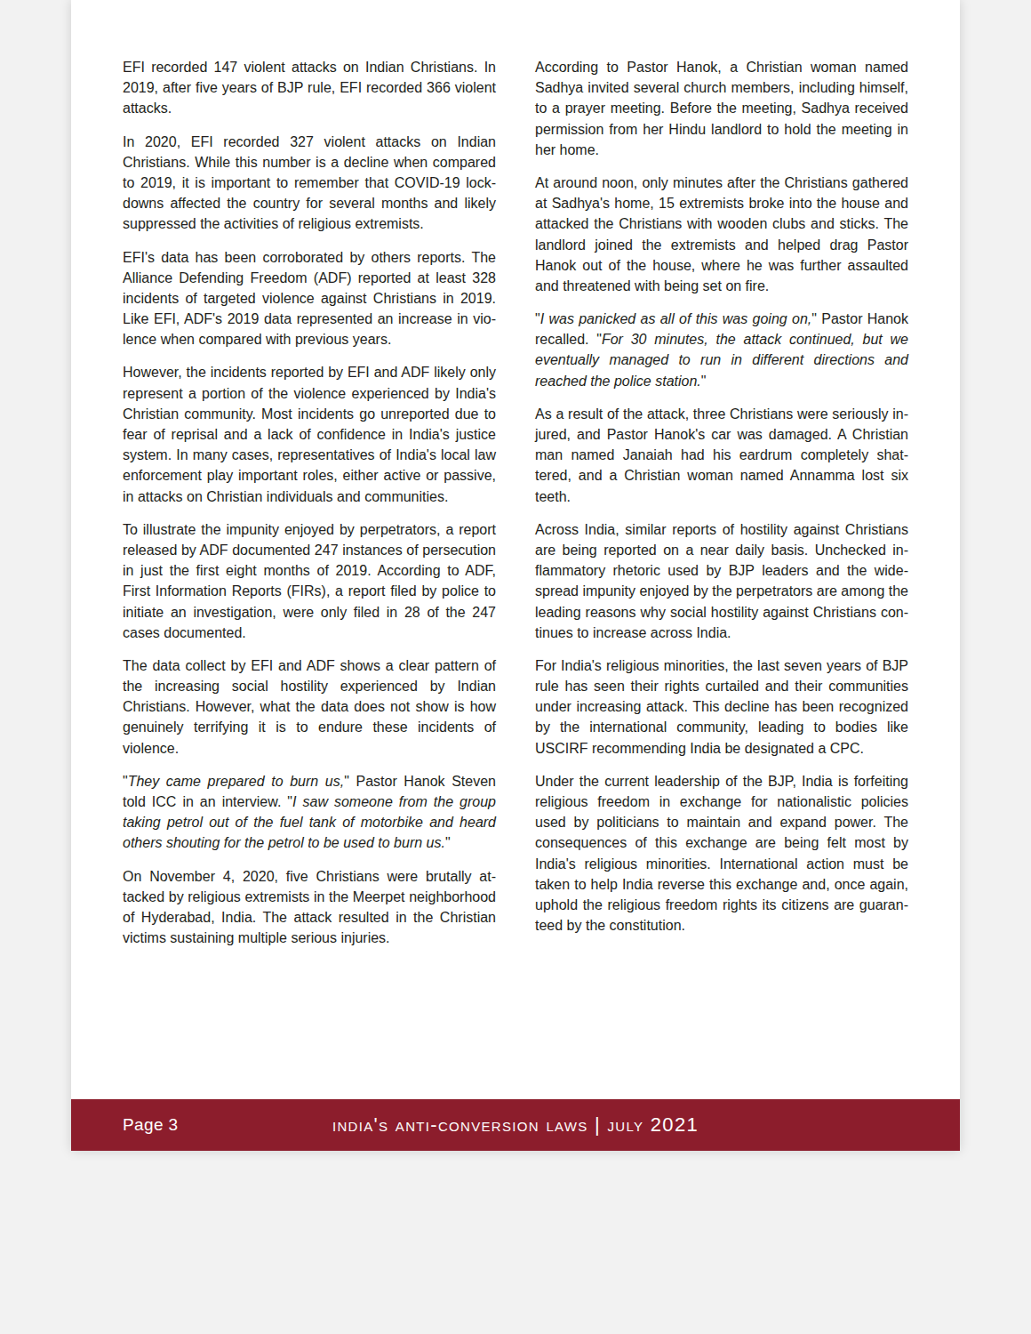EFI recorded 147 violent attacks on Indian Christians. In 2019, after five years of BJP rule, EFI recorded 366 violent attacks.
In 2020, EFI recorded 327 violent attacks on Indian Christians. While this number is a decline when compared to 2019, it is important to remember that COVID-19 lockdowns affected the country for several months and likely suppressed the activities of religious extremists.
EFI's data has been corroborated by others reports. The Alliance Defending Freedom (ADF) reported at least 328 incidents of targeted violence against Christians in 2019. Like EFI, ADF's 2019 data represented an increase in violence when compared with previous years.
However, the incidents reported by EFI and ADF likely only represent a portion of the violence experienced by India's Christian community. Most incidents go unreported due to fear of reprisal and a lack of confidence in India's justice system. In many cases, representatives of India's local law enforcement play important roles, either active or passive, in attacks on Christian individuals and communities.
To illustrate the impunity enjoyed by perpetrators, a report released by ADF documented 247 instances of persecution in just the first eight months of 2019. According to ADF, First Information Reports (FIRs), a report filed by police to initiate an investigation, were only filed in 28 of the 247 cases documented.
The data collect by EFI and ADF shows a clear pattern of the increasing social hostility experienced by Indian Christians. However, what the data does not show is how genuinely terrifying it is to endure these incidents of violence.
"They came prepared to burn us," Pastor Hanok Steven told ICC in an interview. "I saw someone from the group taking petrol out of the fuel tank of motorbike and heard others shouting for the petrol to be used to burn us."
On November 4, 2020, five Christians were brutally attacked by religious extremists in the Meerpet neighborhood of Hyderabad, India. The attack resulted in the Christian victims sustaining multiple serious injuries.
According to Pastor Hanok, a Christian woman named Sadhya invited several church members, including himself, to a prayer meeting. Before the meeting, Sadhya received permission from her Hindu landlord to hold the meeting in her home.
At around noon, only minutes after the Christians gathered at Sadhya's home, 15 extremists broke into the house and attacked the Christians with wooden clubs and sticks. The landlord joined the extremists and helped drag Pastor Hanok out of the house, where he was further assaulted and threatened with being set on fire.
"I was panicked as all of this was going on," Pastor Hanok recalled. "For 30 minutes, the attack continued, but we eventually managed to run in different directions and reached the police station."
As a result of the attack, three Christians were seriously injured, and Pastor Hanok's car was damaged. A Christian man named Janaiah had his eardrum completely shattered, and a Christian woman named Annamma lost six teeth.
Across India, similar reports of hostility against Christians are being reported on a near daily basis. Unchecked inflammatory rhetoric used by BJP leaders and the widespread impunity enjoyed by the perpetrators are among the leading reasons why social hostility against Christians continues to increase across India.
For India's religious minorities, the last seven years of BJP rule has seen their rights curtailed and their communities under increasing attack. This decline has been recognized by the international community, leading to bodies like USCIRF recommending India be designated a CPC.
Under the current leadership of the BJP, India is forfeiting religious freedom in exchange for nationalistic policies used by politicians to maintain and expand power. The consequences of this exchange are being felt most by India's religious minorities. International action must be taken to help India reverse this exchange and, once again, uphold the religious freedom rights its citizens are guaranteed by the constitution.
Page 3
India's Anti-Conversion Laws | July 2021